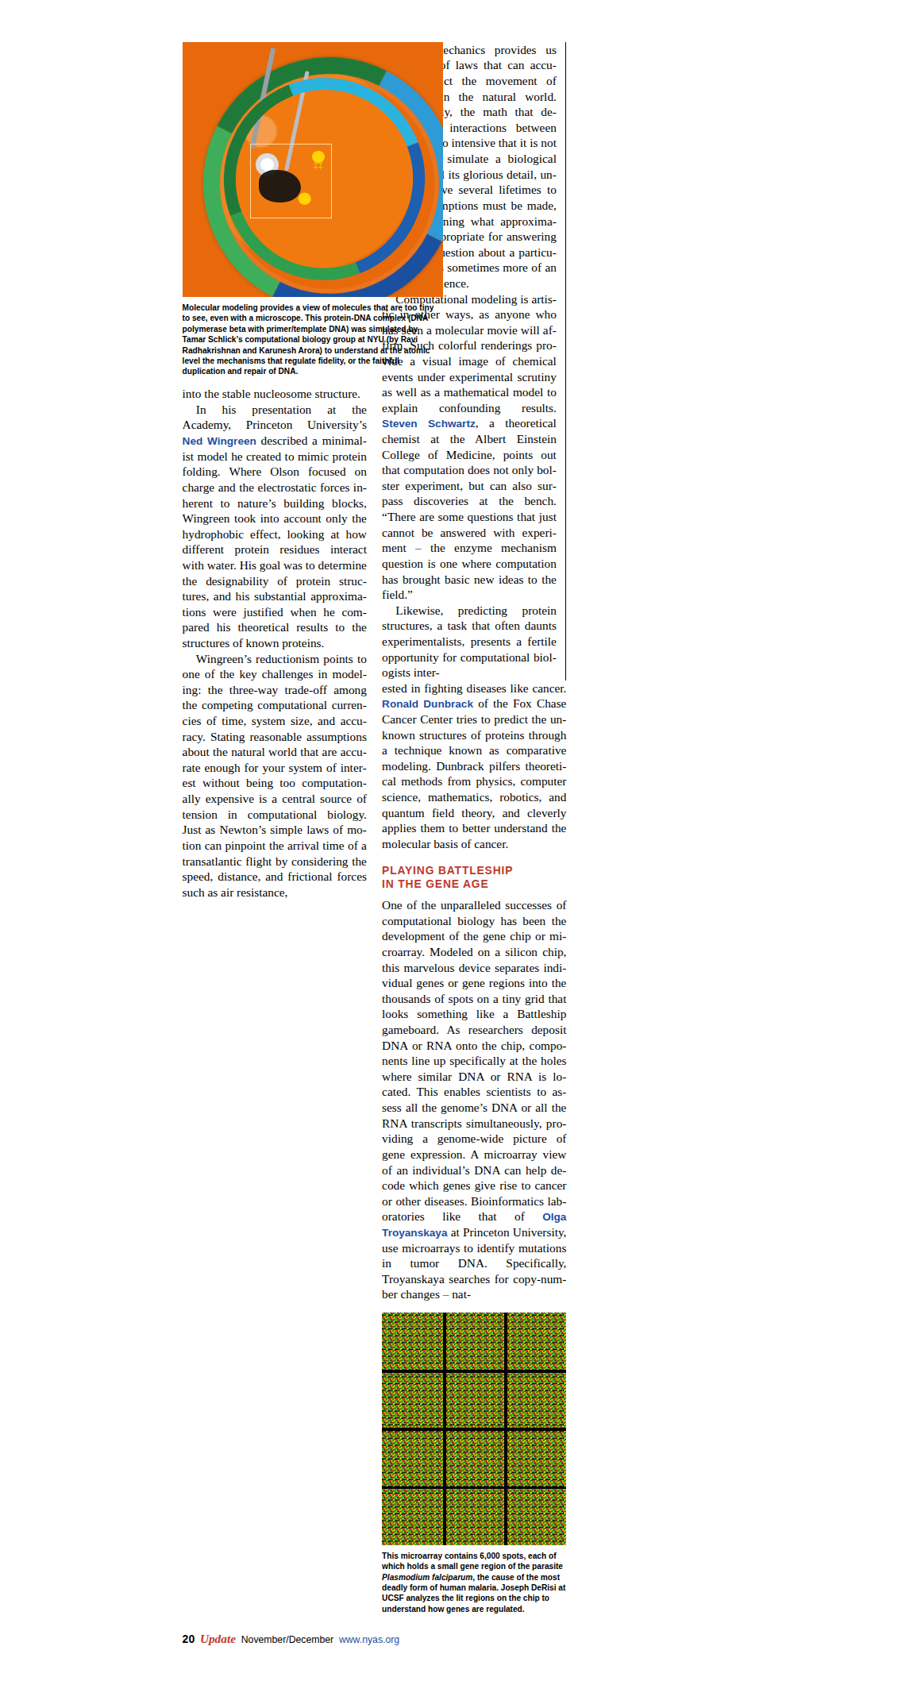‡
‡
Molecular modeling provides a view of molecules that are too tiny to see, even with a microscope. This protein-DNA complex (DNA polymerase beta with primer/template DNA) was simulated by Tamar Schlick’s computational biology group at NYU (by Ravi Radhakrishnan and Karunesh Arora) to understand at the atomic level the mechanisms that regulate fidelity, or the faithful duplication and repair of DNA.
into the stable nucleosome structure.
In his presentation at the Academy, Princeton University’s Ned Wingreen described a minimalist model he created to mimic protein folding. Where Olson focused on charge and the electrostatic forces inherent to nature’s building blocks, Wingreen took into account only the hydrophobic effect, looking at how different protein residues interact with water. His goal was to determine the designability of protein structures, and his substantial approximations were justified when he compared his theoretical results to the structures of known proteins.
Wingreen’s reductionism points to one of the key challenges in modeling: the three-way trade-off among the competing computational currencies of time, system size, and accuracy. Stating reasonable assumptions about the natural world that are accurate enough for your system of interest without being too computationally expensive is a central source of tension in computational biology. Just as Newton’s simple laws of motion can pinpoint the arrival time of a transatlantic flight by considering the speed, distance, and frictional forces such as air resistance,
quantum mechanics provides us with a set of laws that can accurately predict the movement of molecules in the natural world. Unfortunately, the math that describes the interactions between particles is so intensive that it is not practical to simulate a biological system in all its glorious detail, unless you have several lifetimes to spare. Assumptions must be made, and determining what approximations are appropriate for answering a specific question about a particular system is sometimes more of an art than a science.
Computational modeling is artistic in other ways, as anyone who has seen a molecular movie will affirm. Such colorful renderings provide a visual image of chemical events under experimental scrutiny as well as a mathematical model to explain confounding results. Steven Schwartz, a theoretical chemist at the Albert Einstein College of Medicine, points out that computation does not only bolster experiment, but can also surpass discoveries at the bench. “There are some questions that just cannot be answered with experiment – the enzyme mechanism question is one where computation has brought basic new ideas to the field.”
Likewise, predicting protein structures, a task that often daunts experimentalists, presents a fertile opportunity for computational biologists inter-
ested in fighting diseases like cancer. Ronald Dunbrack of the Fox Chase Cancer Center tries to predict the unknown structures of proteins through a technique known as comparative modeling. Dunbrack pilfers theoretical methods from physics, computer science, mathematics, robotics, and quantum field theory, and cleverly applies them to better understand the molecular basis of cancer.
Playing Battleship
in the Gene Age
One of the unparalleled successes of computational biology has been the development of the gene chip or microarray. Modeled on a silicon chip, this marvelous device separates individual genes or gene regions into the thousands of spots on a tiny grid that looks something like a Battleship gameboard. As researchers deposit DNA or RNA onto the chip, components line up specifically at the holes where similar DNA or RNA is located. This enables scientists to assess all the genome’s DNA or all the RNA transcripts simultaneously, providing a genome-wide picture of gene expression. A microarray view of an individual’s DNA can help decode which genes give rise to cancer or other diseases. Bioinformatics laboratories like that of Olga Troyanskaya at Princeton University, use microarrays to identify mutations in tumor DNA. Specifically, Troyanskaya searches for copy-number changes – nat-
This microarray contains 6,000 spots, each of which holds a small gene region of the parasite Plasmodium falciparum, the cause of the most deadly form of human malaria. Joseph DeRisi at UCSF analyzes the lit regions on the chip to understand how genes are regulated.
20 Update November/December www.nyas.org